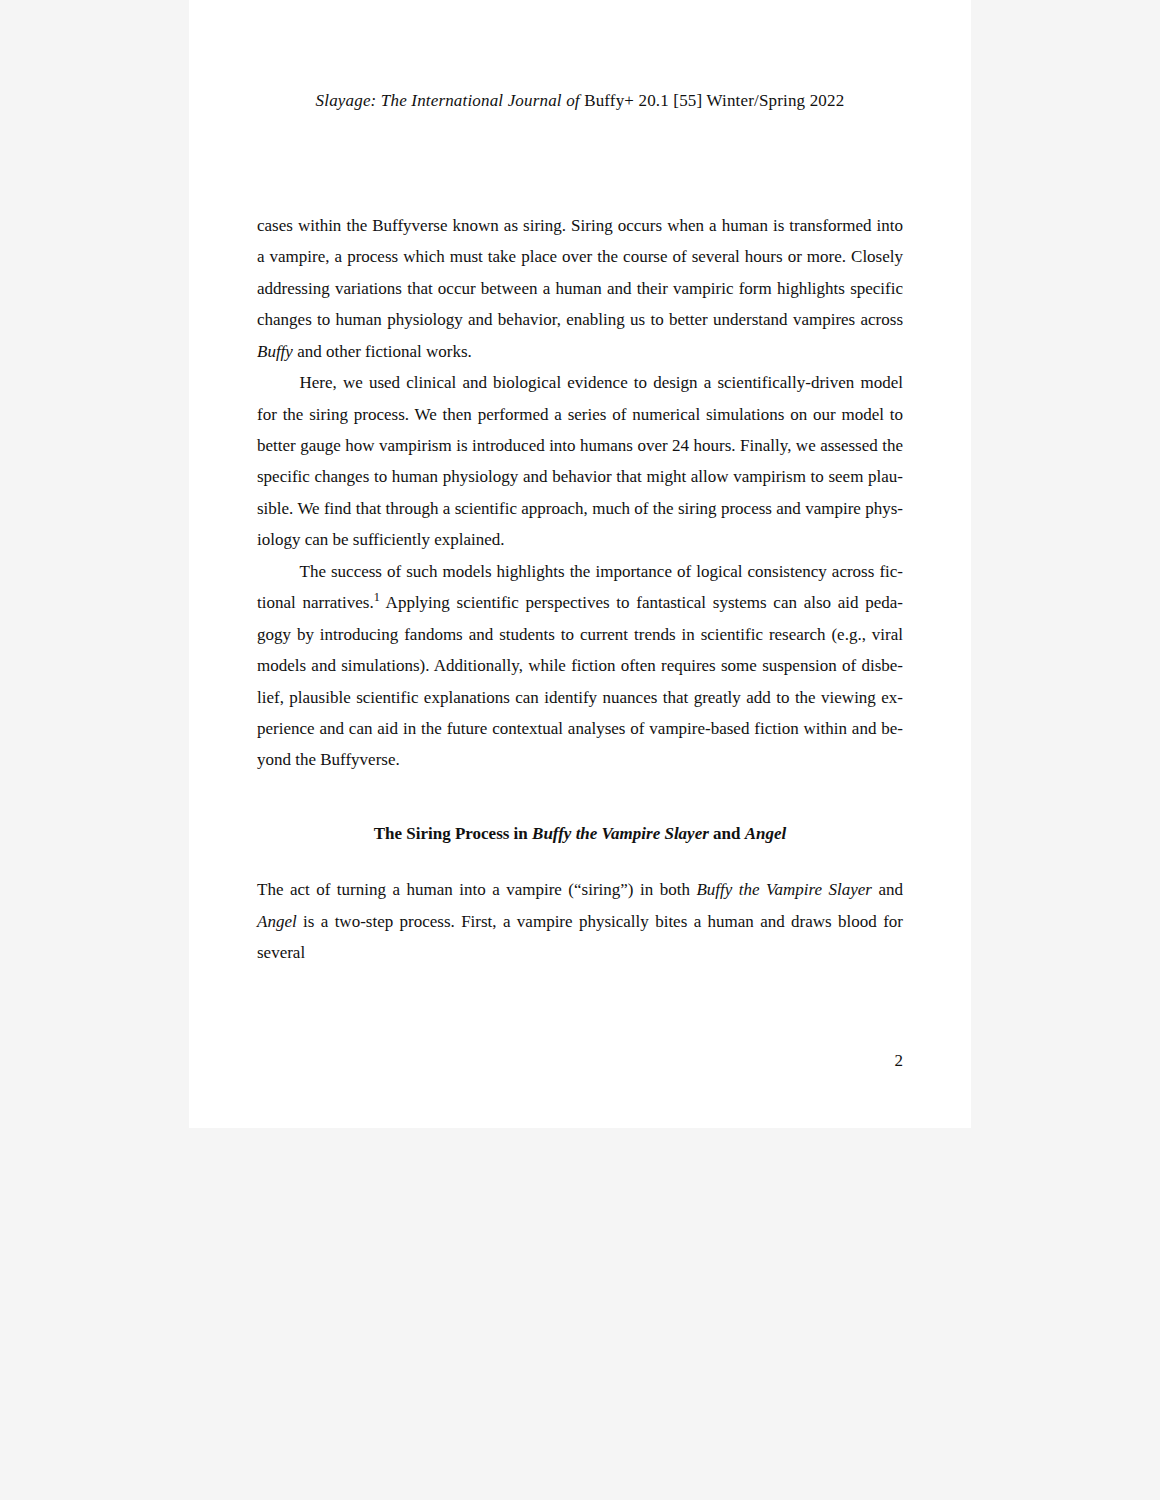Slayage: The International Journal of Buffy+ 20.1 [55] Winter/Spring 2022
cases within the Buffyverse known as siring. Siring occurs when a human is transformed into a vampire, a process which must take place over the course of several hours or more. Closely addressing variations that occur between a human and their vampiric form highlights specific changes to human physiology and behavior, enabling us to better understand vampires across Buffy and other fictional works.
Here, we used clinical and biological evidence to design a scientifically-driven model for the siring process. We then performed a series of numerical simulations on our model to better gauge how vampirism is introduced into humans over 24 hours. Finally, we assessed the specific changes to human physiology and behavior that might allow vampirism to seem plausible. We find that through a scientific approach, much of the siring process and vampire physiology can be sufficiently explained.
The success of such models highlights the importance of logical consistency across fictional narratives.1 Applying scientific perspectives to fantastical systems can also aid pedagogy by introducing fandoms and students to current trends in scientific research (e.g., viral models and simulations). Additionally, while fiction often requires some suspension of disbelief, plausible scientific explanations can identify nuances that greatly add to the viewing experience and can aid in the future contextual analyses of vampire-based fiction within and beyond the Buffyverse.
The Siring Process in Buffy the Vampire Slayer and Angel
The act of turning a human into a vampire (“siring”) in both Buffy the Vampire Slayer and Angel is a two-step process. First, a vampire physically bites a human and draws blood for several
2